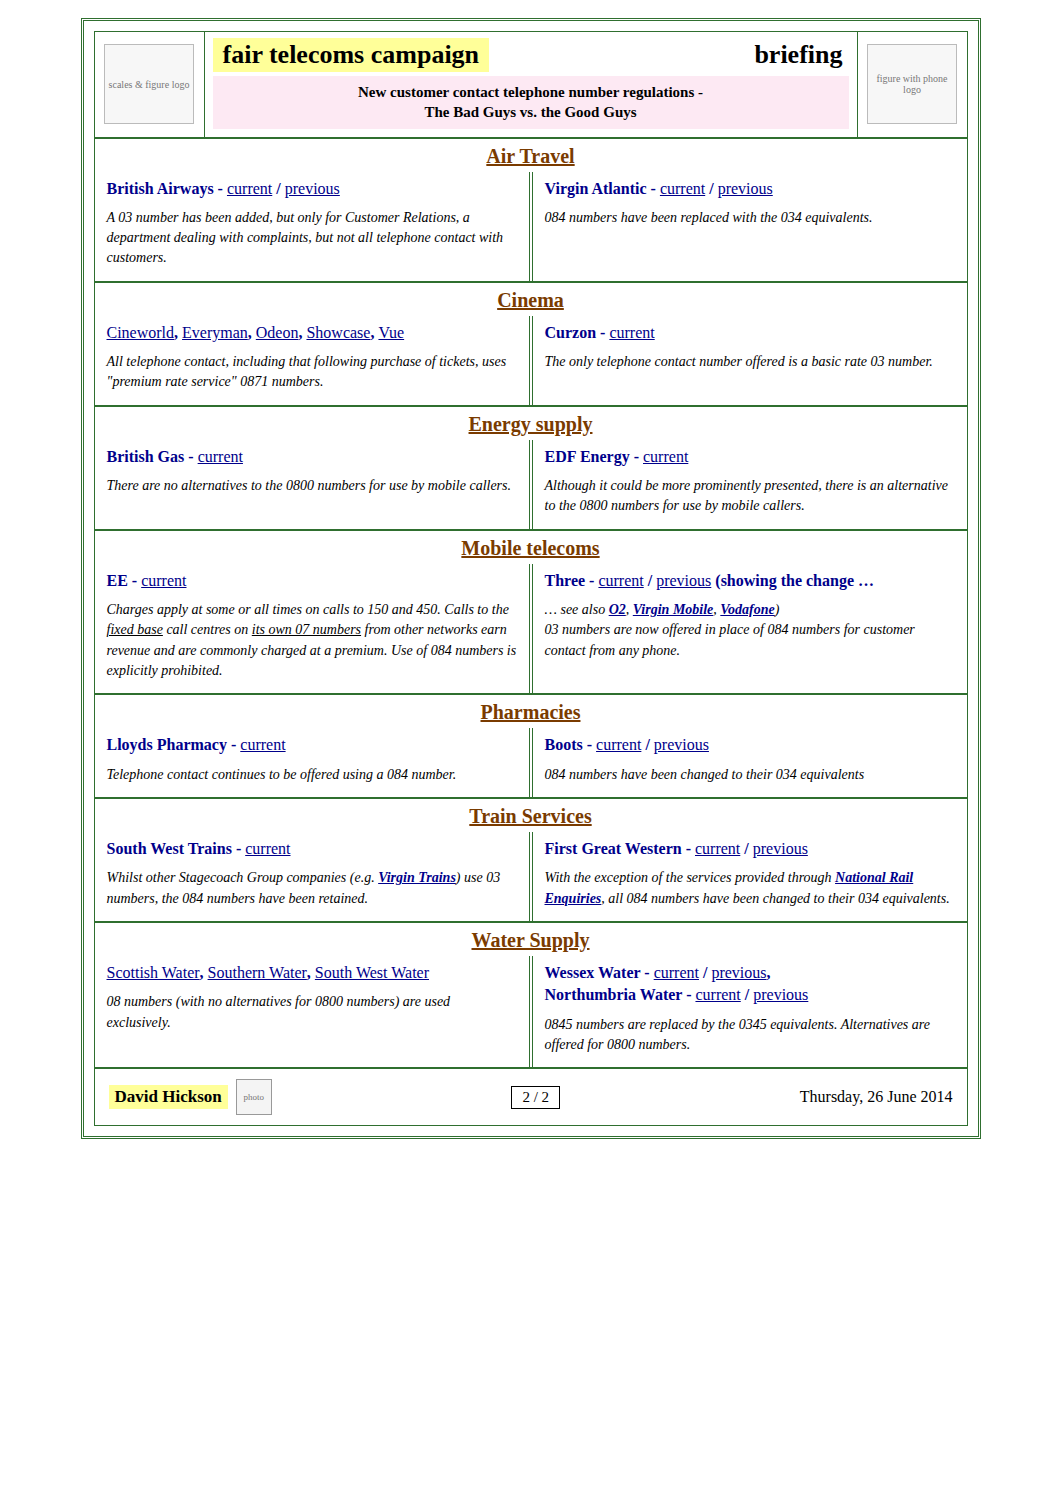scales & figure logo
fair telecoms campaign briefing
New customer contact telephone number regulations -
The Bad Guys vs. the Good Guys
figure with phone logo
Air Travel
British Airways - current / previous
A 03 number has been added, but only for Customer Relations, a department dealing with complaints, but not all telephone contact with customers.
Virgin Atlantic - current / previous
084 numbers have been replaced with the 034 equivalents.
Cinema
Cineworld, Everyman, Odeon, Showcase, Vue
All telephone contact, including that following purchase of tickets, uses "premium rate service" 0871 numbers.
Curzon - current
The only telephone contact number offered is a basic rate 03 number.
Energy supply
British Gas - current
There are no alternatives to the 0800 numbers for use by mobile callers.
EDF Energy - current
Although it could be more prominently presented, there is an alternative to the 0800 numbers for use by mobile callers.
Mobile telecoms
EE - current
Charges apply at some or all times on calls to 150 and 450. Calls to the fixed base call centres on its own 07 numbers from other networks earn revenue and are commonly charged at a premium. Use of 084 numbers is explicitly prohibited.
Three - current / previous (showing the change …
… see also O2, Virgin Mobile, Vodafone)
03 numbers are now offered in place of 084 numbers for customer contact from any phone.
Pharmacies
Lloyds Pharmacy - current
Telephone contact continues to be offered using a 084 number.
Boots - current / previous
084 numbers have been changed to their 034 equivalents
Train Services
South West Trains - current
Whilst other Stagecoach Group companies (e.g. Virgin Trains) use 03 numbers, the 084 numbers have been retained.
First Great Western - current / previous
With the exception of the services provided through National Rail Enquiries, all 084 numbers have been changed to their 034 equivalents.
Water Supply
Scottish Water, Southern Water, South West Water
08 numbers (with no alternatives for 0800 numbers) are used exclusively.
Wessex Water - current / previous,
Northumbria Water - current / previous
0845 numbers are replaced by the 0345 equivalents. Alternatives are offered for 0800 numbers.
David Hickson photo
2 / 2
Thursday, 26 June 2014